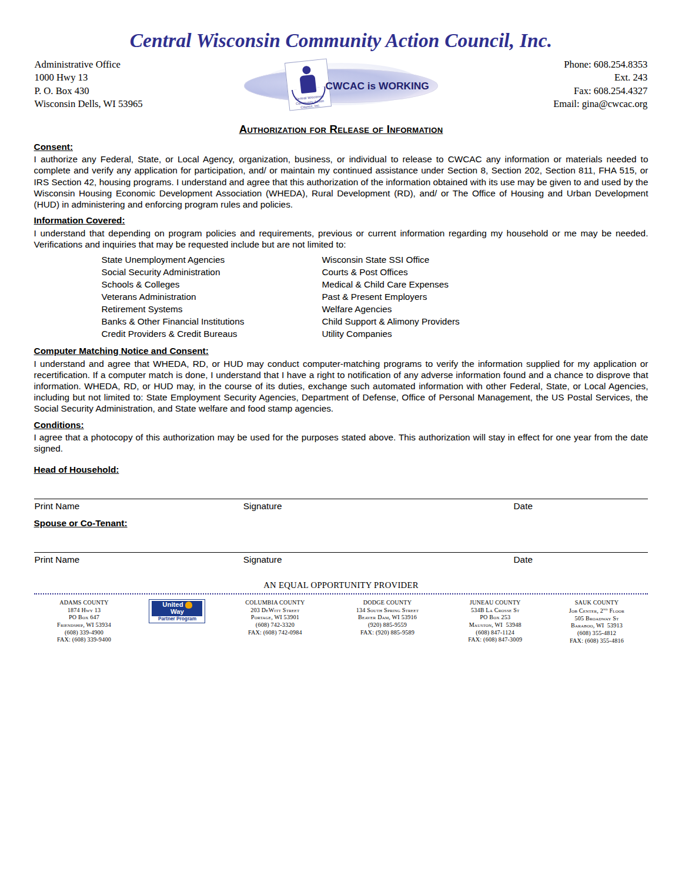Central Wisconsin Community Action Council, Inc.
| Administrative Office 1000 Hwy 13 P. O. Box 430 Wisconsin Dells, WI 53965 | Central Wisconsin Community Action Council, Inc. CWCAC is WORKING | Phone: 608.254.8353 Ext. 243 Fax: 608.254.4327 Email: gina@cwcac.org |
Authorization for Release of Information
Consent:
I authorize any Federal, State, or Local Agency, organization, business, or individual to release to CWCAC any information or materials needed to complete and verify any application for participation, and/ or maintain my continued assistance under Section 8, Section 202, Section 811, FHA 515, or IRS Section 42, housing programs. I understand and agree that this authorization of the information obtained with its use may be given to and used by the Wisconsin Housing Economic Development Association (WHEDA), Rural Development (RD), and/ or The Office of Housing and Urban Development (HUD) in administering and enforcing program rules and policies.
Information Covered:
I understand that depending on program policies and requirements, previous or current information regarding my household or me may be needed. Verifications and inquiries that may be requested include but are not limited to:
| State Unemployment Agencies | Wisconsin State SSI Office |
| Social Security Administration | Courts & Post Offices |
| Schools & Colleges | Medical & Child Care Expenses |
| Veterans Administration | Past & Present Employers |
| Retirement Systems | Welfare Agencies |
| Banks & Other Financial Institutions | Child Support & Alimony Providers |
| Credit Providers & Credit Bureaus | Utility Companies |
Computer Matching Notice and Consent:
I understand and agree that WHEDA, RD, or HUD may conduct computer-matching programs to verify the information supplied for my application or recertification. If a computer match is done, I understand that I have a right to notification of any adverse information found and a chance to disprove that information. WHEDA, RD, or HUD may, in the course of its duties, exchange such automated information with other Federal, State, or Local Agencies, including but not limited to: State Employment Security Agencies, Department of Defense, Office of Personal Management, the US Postal Services, the Social Security Administration, and State welfare and food stamp agencies.
Conditions:
I agree that a photocopy of this authorization may be used for the purposes stated above. This authorization will stay in effect for one year from the date signed.
Head of Household:
| Print Name | Signature | Date |
Spouse or Co-Tenant:
| Print Name | Signature | Date |
AN EQUAL OPPORTUNITY PROVIDER
| ADAMS COUNTY 1874 Hwy 13 PO Box 647 Friendship, WI 53934 (608) 339-4900 FAX: (608) 339-9400 | United Way Partner Program | COLUMBIA COUNTY 203 DeWitt Street Portage, WI 53901 (608) 742-3320 FAX: (608) 742-0984 | DODGE COUNTY 134 South Spring Street Beaver Dam, WI 53916 (920) 885-9559 FAX: (920) 885-9589 | JUNEAU COUNTY 534B La Crosse St PO Box 253 Mauston, WI 53948 (608) 847-1124 FAX: (608) 847-3009 | SAUK COUNTY Job Center, 2 nd Floor 505 Broadway St Baraboo, WI 53913 (608) 355-4812 FAX: (608) 355-4816 |